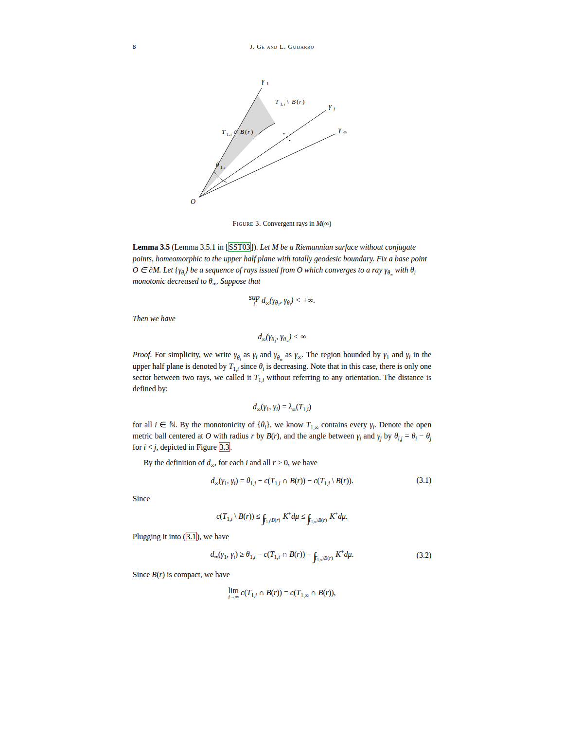8
J. Ge and L. Guijarro
γ 1 γ i γ ∞ T 1, i \ B ( r ) T 1, i ∩ B ( r ) θ 1, i O
Figure 3. Convergent rays in M(∞)
Lemma 3.5 (Lemma 3.5.1 in [SST03]). Let M be a Riemannian surface without conjugate points, homeomorphic to the upper half plane with totally geodesic boundary. Fix a base point O ∈ ∂M. Let {γθi} be a sequence of rays issued from O which converges to a ray γθ∞ with θi monotonic decreased to θ∞. Suppose that
supi d∞(γθ1, γθi) < +∞.
Then we have
d∞(γθ1, γθ∞) < ∞
Proof. For simplicity, we write γθi as γi and γθ∞ as γ∞. The region bounded by γ1 and γi in the upper half plane is denoted by T1,i since θi is decreasing. Note that in this case, there is only one sector between two rays, we called it T1,i without referring to any orientation. The distance is defined by:
d∞(γ1, γi) = λ∞(T1,i)
for all i ∈ ℕ. By the monotonicity of {θi}, we know T1,∞ contains every γi. Denote the open metric ball centered at O with radius r by B(r), and the angle between γi and γj by θi,j = θi − θj for i < j, depicted in Figure 3.3.
By the definition of d∞, for each i and all r > 0, we have
d∞(γ1, γi) = θ1,i − c(T1,i ∩ B(r)) − c(T1,i \ B(r)). (3.1)
Since
c(T1,i \ B(r)) ≤ ∫T1,i\B(r) K+dμ ≤ ∫T1,∞\B(r) K+dμ.
Plugging it into (3.1), we have
d∞(γ1, γi) ≥ θ1,i − c(T1,i ∩ B(r)) − ∫T1,∞\B(r) K+dμ. (3.2)
Since B(r) is compact, we have
limi→∞ c(T1,i ∩ B(r)) = c(T1,∞ ∩ B(r)),